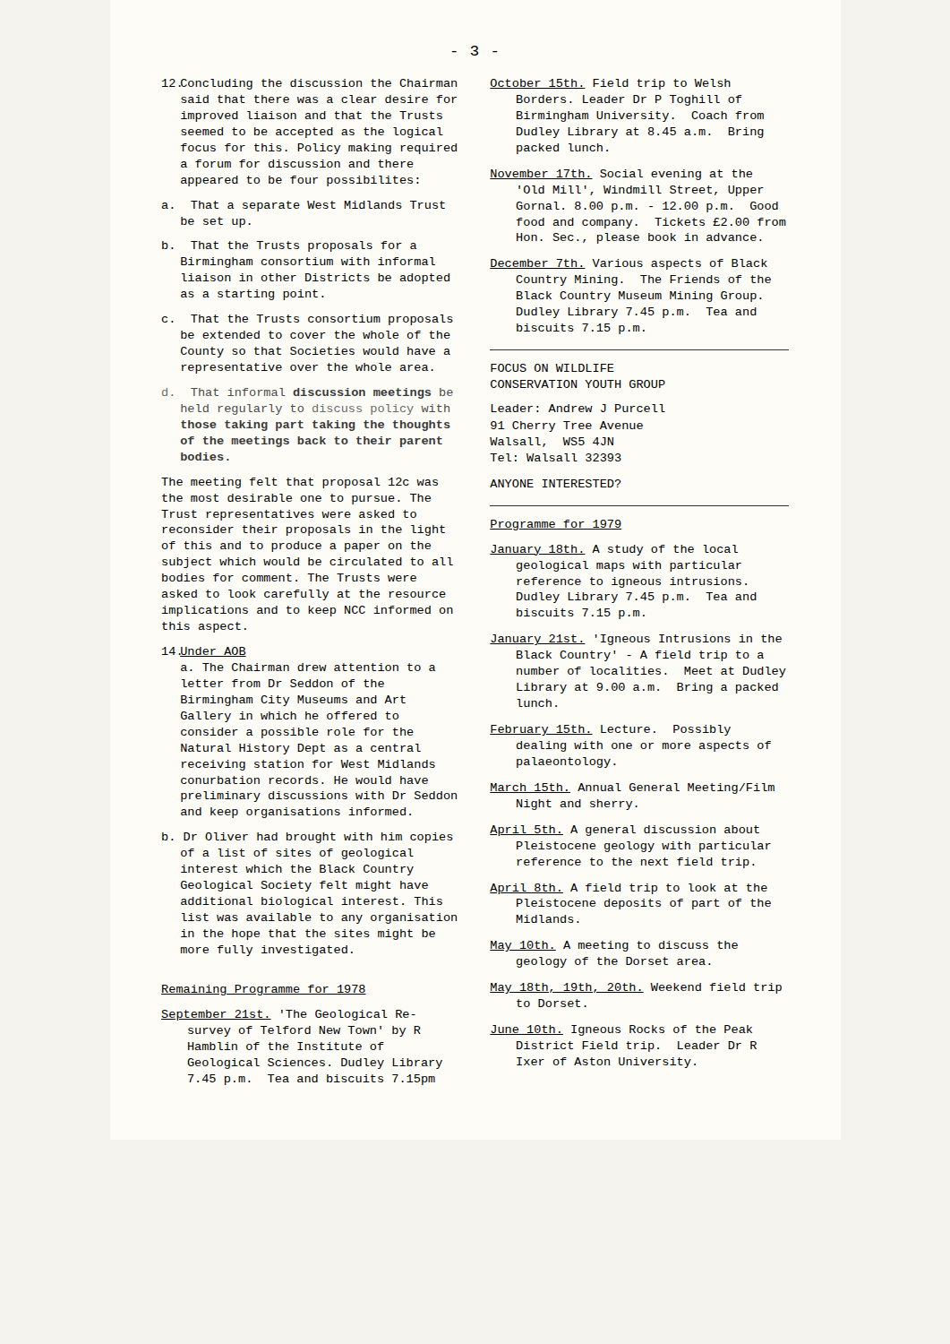- 3 -
12. Concluding the discussion the Chairman said that there was a clear desire for improved liaison and that the Trusts seemed to be accepted as the logical focus for this. Policy making required a forum for discussion and there appeared to be four possibilites:
a. That a separate West Midlands Trust be set up.
b. That the Trusts proposals for a Birmingham consortium with informal liaison in other Districts be adopted as a starting point.
c. That the Trusts consortium proposals be extended to cover the whole of the County so that Societies would have a representative over the whole area.
d. That informal discussion meetings be held regularly to discuss policy with those taking part taking the thoughts of the meetings back to their parent bodies.
The meeting felt that proposal 12c was the most desirable one to pursue. The Trust representatives were asked to reconsider their proposals in the light of this and to produce a paper on the subject which would be circulated to all bodies for comment. The Trusts were asked to look carefully at the resource implications and to keep NCC informed on this aspect.
14. Under AOB
a. The Chairman drew attention to a letter from Dr Seddon of the Birmingham City Museums and Art Gallery in which he offered to consider a possible role for the Natural History Dept as a central receiving station for West Midlands conurbation records. He would have preliminary discussions with Dr Seddon and keep organisations informed.
b. Dr Oliver had brought with him copies of a list of sites of geological interest which the Black Country Geological Society felt might have additional biological interest. This list was available to any organisation in the hope that the sites might be more fully investigated.
Remaining Programme for 1978
September 21st. 'The Geological Re-survey of Telford New Town' by R Hamblin of the Institute of Geological Sciences. Dudley Library 7.45 p.m. Tea and biscuits 7.15pm
October 15th. Field trip to Welsh Borders. Leader Dr P Toghill of Birmingham University. Coach from Dudley Library at 8.45 a.m. Bring packed lunch.
November 17th. Social evening at the 'Old Mill', Windmill Street, Upper Gornal. 8.00 p.m. - 12.00 p.m. Good food and company. Tickets £2.00 from Hon. Sec., please book in advance.
December 7th. Various aspects of Black Country Mining. The Friends of the Black Country Museum Mining Group. Dudley Library 7.45 p.m. Tea and biscuits 7.15 p.m.
FOCUS ON WILDLIFE
CONSERVATION YOUTH GROUP
Leader: Andrew J Purcell
91 Cherry Tree Avenue
Walsall, WS5 4JN
Tel: Walsall 32393
ANYONE INTERESTED?
Programme for 1979
January 18th. A study of the local geological maps with particular reference to igneous intrusions. Dudley Library 7.45 p.m. Tea and biscuits 7.15 p.m.
January 21st. 'Igneous Intrusions in the Black Country' - A field trip to a number of localities. Meet at Dudley Library at 9.00 a.m. Bring a packed lunch.
February 15th. Lecture. Possibly dealing with one or more aspects of palaeontology.
March 15th. Annual General Meeting/Film Night and sherry.
April 5th. A general discussion about Pleistocene geology with particular reference to the next field trip.
April 8th. A field trip to look at the Pleistocene deposits of part of the Midlands.
May 10th. A meeting to discuss the geology of the Dorset area.
May 18th, 19th, 20th. Weekend field trip to Dorset.
June 10th. Igneous Rocks of the Peak District Field trip. Leader Dr R Ixer of Aston University.